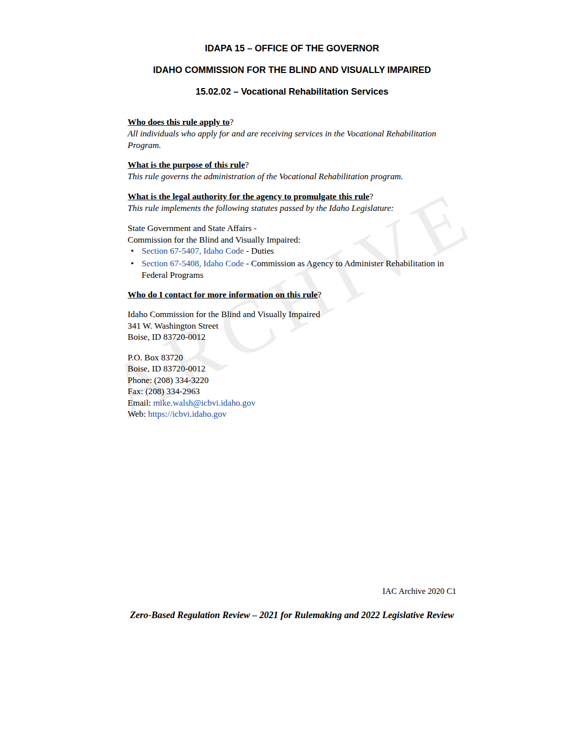ARCHIVE
IDAPA 15 – OFFICE OF THE GOVERNOR
IDAHO COMMISSION FOR THE BLIND AND VISUALLY IMPAIRED
15.02.02 – Vocational Rehabilitation Services
Who does this rule apply to?
All individuals who apply for and are receiving services in the Vocational Rehabilitation Program.
What is the purpose of this rule?
This rule governs the administration of the Vocational Rehabilitation program.
What is the legal authority for the agency to promulgate this rule?
This rule implements the following statutes passed by the Idaho Legislature:
State Government and State Affairs -
Commission for the Blind and Visually Impaired:
Section 67-5407, Idaho Code - Duties
Section 67-5408, Idaho Code - Commission as Agency to Administer Rehabilitation in Federal Programs
Who do I contact for more information on this rule?
Idaho Commission for the Blind and Visually Impaired
341 W. Washington Street
Boise, ID 83720-0012
P.O. Box 83720
Boise, ID 83720-0012
Phone: (208) 334-3220
Fax: (208) 334-2963
Email: mike.walsh@icbvi.idaho.gov
Web: https://icbvi.idaho.gov
IAC Archive 2020 C1
Zero-Based Regulation Review – 2021 for Rulemaking and 2022 Legislative Review